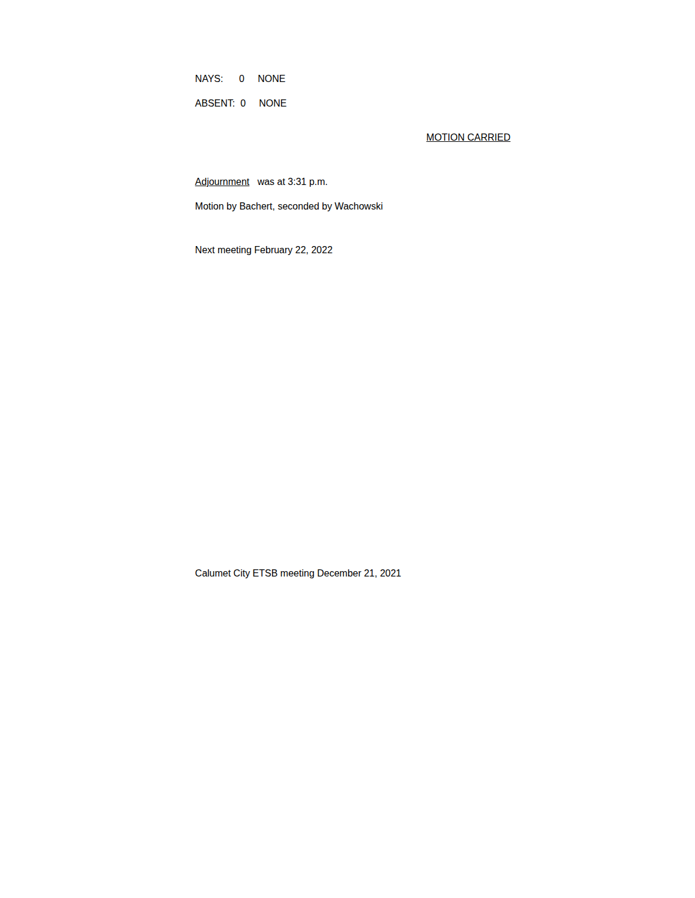NAYS: 0 NONE
ABSENT: 0 NONE
MOTION CARRIED
Adjournment was at 3:31 p.m.
Motion by Bachert, seconded by Wachowski
Next meeting February 22, 2022
Calumet City ETSB meeting December 21, 2021